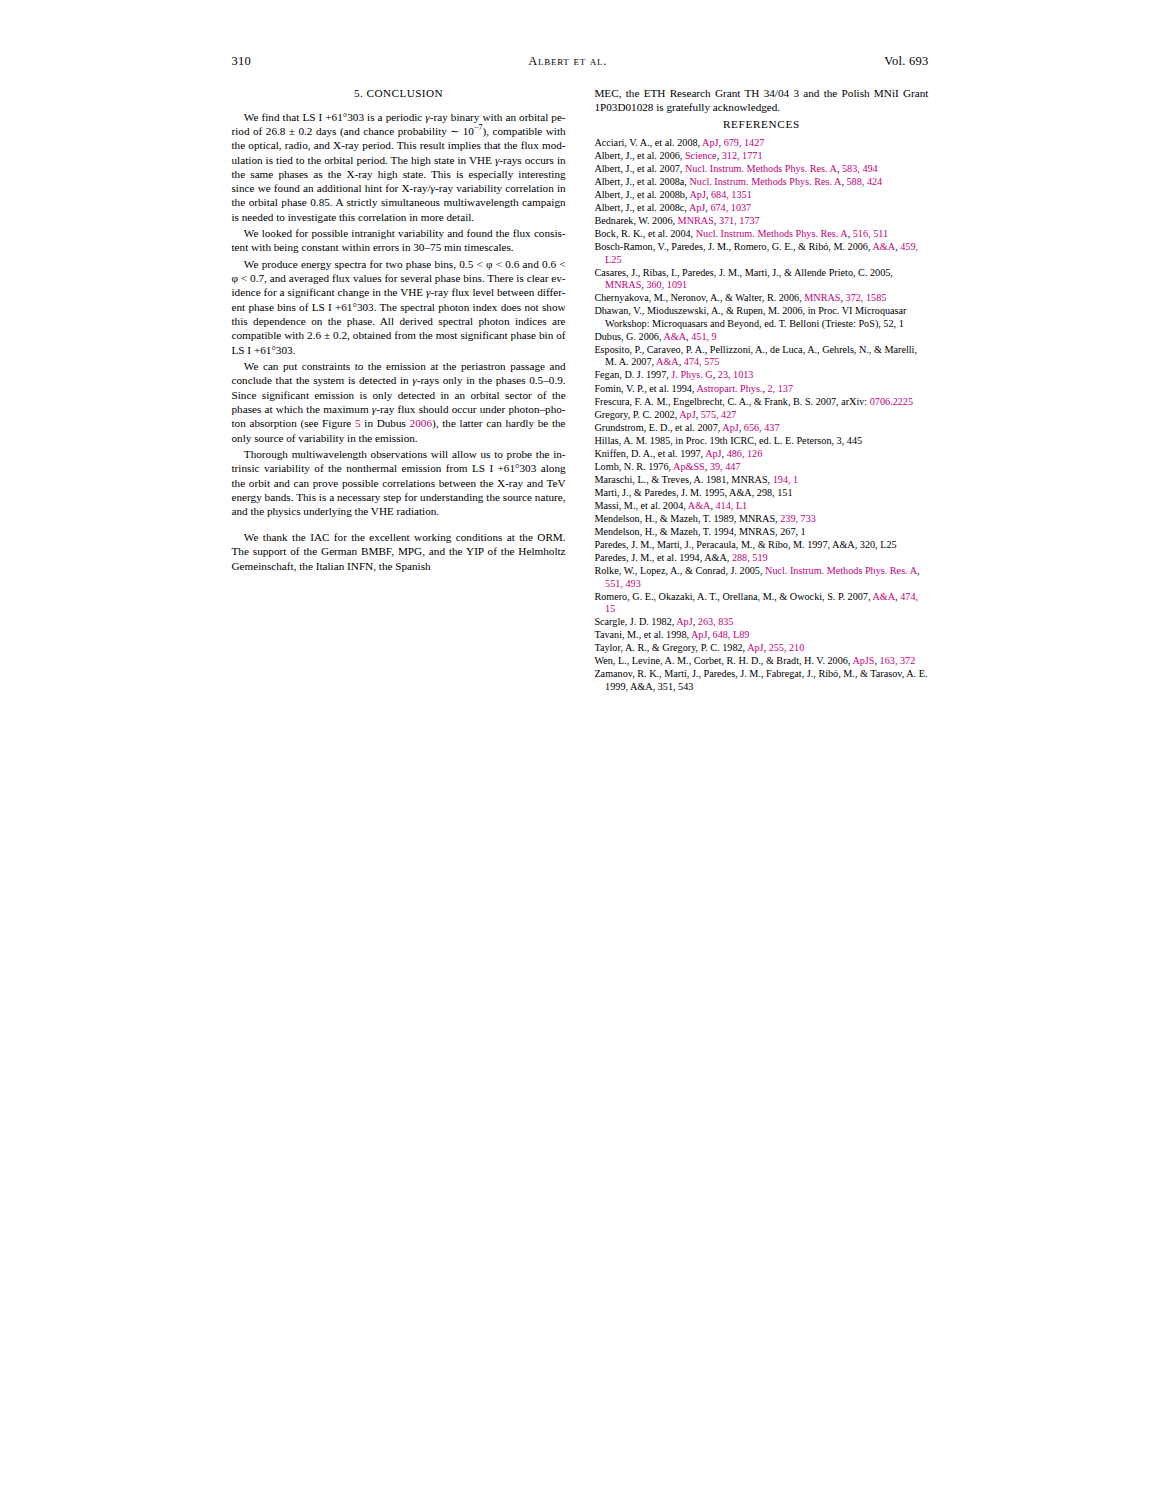310
Albert et al.
Vol. 693
5. Conclusion
We find that LS I +61°303 is a periodic γ-ray binary with an orbital period of 26.8 ± 0.2 days (and chance probability ∼ 10−7), compatible with the optical, radio, and X-ray period. This result implies that the flux modulation is tied to the orbital period. The high state in VHE γ-rays occurs in the same phases as the X-ray high state. This is especially interesting since we found an additional hint for X-ray/γ-ray variability correlation in the orbital phase 0.85. A strictly simultaneous multiwavelength campaign is needed to investigate this correlation in more detail.
We looked for possible intranight variability and found the flux consistent with being constant within errors in 30–75 min timescales.
We produce energy spectra for two phase bins, 0.5 < φ < 0.6 and 0.6 < φ < 0.7, and averaged flux values for several phase bins. There is clear evidence for a significant change in the VHE γ-ray flux level between different phase bins of LS I +61°303. The spectral photon index does not show this dependence on the phase. All derived spectral photon indices are compatible with 2.6 ± 0.2, obtained from the most significant phase bin of LS I +61°303.
We can put constraints to the emission at the periastron passage and conclude that the system is detected in γ-rays only in the phases 0.5–0.9. Since significant emission is only detected in an orbital sector of the phases at which the maximum γ-ray flux should occur under photon–photon absorption (see Figure 5 in Dubus 2006), the latter can hardly be the only source of variability in the emission.
Thorough multiwavelength observations will allow us to probe the intrinsic variability of the nonthermal emission from LS I +61°303 along the orbit and can prove possible correlations between the X-ray and TeV energy bands. This is a necessary step for understanding the source nature, and the physics underlying the VHE radiation.
We thank the IAC for the excellent working conditions at the ORM. The support of the German BMBF, MPG, and the YIP of the Helmholtz Gemeinschaft, the Italian INFN, the Spanish
MEC, the ETH Research Grant TH 34/04 3 and the Polish MNiI Grant 1P03D01028 is gratefully acknowledged.
References
Acciari, V. A., et al. 2008, ApJ, 679, 1427
Albert, J., et al. 2006, Science, 312, 1771
Albert, J., et al. 2007, Nucl. Instrum. Methods Phys. Res. A, 583, 494
Albert, J., et al. 2008a, Nucl. Instrum. Methods Phys. Res. A, 588, 424
Albert, J., et al. 2008b, ApJ, 684, 1351
Albert, J., et al. 2008c, ApJ, 674, 1037
Bednarek, W. 2006, MNRAS, 371, 1737
Bock, R. K., et al. 2004, Nucl. Instrum. Methods Phys. Res. A, 516, 511
Bosch-Ramon, V., Paredes, J. M., Romero, G. E., & Ribó, M. 2006, A&A, 459, L25
Casares, J., Ribas, I., Paredes, J. M., Marti, J., & Allende Prieto, C. 2005, MNRAS, 360, 1091
Chernyakova, M., Neronov, A., & Walter, R. 2006, MNRAS, 372, 1585
Dhawan, V., Mioduszewski, A., & Rupen, M. 2006, in Proc. VI Microquasar Workshop: Microquasars and Beyond, ed. T. Belloni (Trieste: PoS), 52, 1
Dubus, G. 2006, A&A, 451, 9
Esposito, P., Caraveo, P. A., Pellizzoni, A., de Luca, A., Gehrels, N., & Marelli, M. A. 2007, A&A, 474, 575
Fegan, D. J. 1997, J. Phys. G, 23, 1013
Fomin, V. P., et al. 1994, Astropart. Phys., 2, 137
Frescura, F. A. M., Engelbrecht, C. A., & Frank, B. S. 2007, arXiv: 0706.2225
Gregory, P. C. 2002, ApJ, 575, 427
Grundstrom, E. D., et al. 2007, ApJ, 656, 437
Hillas, A. M. 1985, in Proc. 19th ICRC, ed. L. E. Peterson, 3, 445
Kniffen, D. A., et al. 1997, ApJ, 486, 126
Lomb, N. R. 1976, Ap&SS, 39, 447
Maraschi, L., & Treves, A. 1981, MNRAS, 194, 1
Marti, J., & Paredes, J. M. 1995, A&A, 298, 151
Massi, M., et al. 2004, A&A, 414, L1
Mendelson, H., & Mazeh, T. 1989, MNRAS, 239, 733
Mendelson, H., & Mazeh, T. 1994, MNRAS, 267, 1
Paredes, J. M., Marti, J., Peracaula, M., & Ribo, M. 1997, A&A, 320, L25
Paredes, J. M., et al. 1994, A&A, 288, 519
Rolke, W., Lopez, A., & Conrad, J. 2005, Nucl. Instrum. Methods Phys. Res. A, 551, 493
Romero, G. E., Okazaki, A. T., Orellana, M., & Owocki, S. P. 2007, A&A, 474, 15
Scargle, J. D. 1982, ApJ, 263, 835
Tavani, M., et al. 1998, ApJ, 648, L89
Taylor, A. R., & Gregory, P. C. 1982, ApJ, 255, 210
Wen, L., Levine, A. M., Corbet, R. H. D., & Bradt, H. V. 2006, ApJS, 163, 372
Zamanov, R. K., Martí, J., Paredes, J. M., Fabregat, J., Ribó, M., & Tarasov, A. E. 1999, A&A, 351, 543